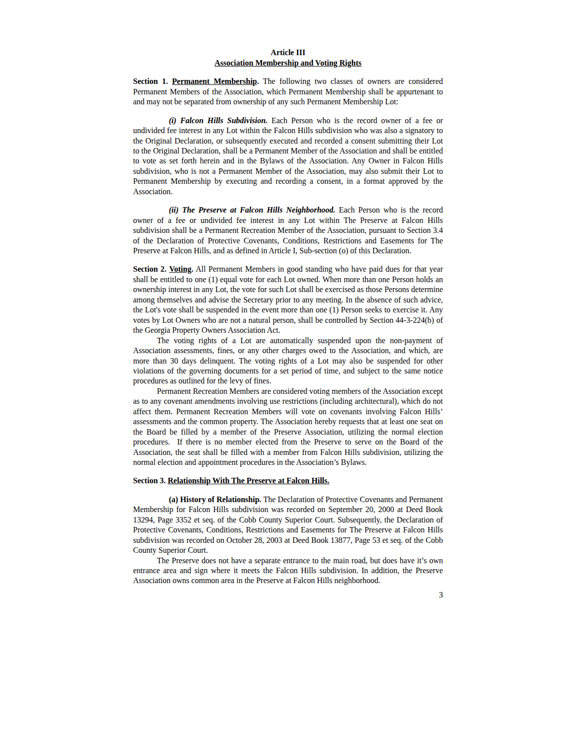Article III Association Membership and Voting Rights
Section 1. Permanent Membership. The following two classes of owners are considered Permanent Members of the Association, which Permanent Membership shall be appurtenant to and may not be separated from ownership of any such Permanent Membership Lot:
(i) Falcon Hills Subdivision. Each Person who is the record owner of a fee or undivided fee interest in any Lot within the Falcon Hills subdivision who was also a signatory to the Original Declaration, or subsequently executed and recorded a consent submitting their Lot to the Original Declaration, shall be a Permanent Member of the Association and shall be entitled to vote as set forth herein and in the Bylaws of the Association. Any Owner in Falcon Hills subdivision, who is not a Permanent Member of the Association, may also submit their Lot to Permanent Membership by executing and recording a consent, in a format approved by the Association.
(ii) The Preserve at Falcon Hills Neighborhood. Each Person who is the record owner of a fee or undivided fee interest in any Lot within The Preserve at Falcon Hills subdivision shall be a Permanent Recreation Member of the Association, pursuant to Section 3.4 of the Declaration of Protective Covenants, Conditions, Restrictions and Easements for The Preserve at Falcon Hills, and as defined in Article I, Sub-section (o) of this Declaration.
Section 2. Voting. All Permanent Members in good standing who have paid dues for that year shall be entitled to one (1) equal vote for each Lot owned. When more than one Person holds an ownership interest in any Lot, the vote for such Lot shall be exercised as those Persons determine among themselves and advise the Secretary prior to any meeting. In the absence of such advice, the Lot's vote shall be suspended in the event more than one (1) Person seeks to exercise it. Any votes by Lot Owners who are not a natural person, shall be controlled by Section 44-3-224(b) of the Georgia Property Owners Association Act.
The voting rights of a Lot are automatically suspended upon the non-payment of Association assessments, fines, or any other charges owed to the Association, and which, are more than 30 days delinquent. The voting rights of a Lot may also be suspended for other violations of the governing documents for a set period of time, and subject to the same notice procedures as outlined for the levy of fines.
Permanent Recreation Members are considered voting members of the Association except as to any covenant amendments involving use restrictions (including architectural), which do not affect them. Permanent Recreation Members will vote on covenants involving Falcon Hills’ assessments and the common property. The Association hereby requests that at least one seat on the Board be filled by a member of the Preserve Association, utilizing the normal election procedures. If there is no member elected from the Preserve to serve on the Board of the Association, the seat shall be filled with a member from Falcon Hills subdivision, utilizing the normal election and appointment procedures in the Association’s Bylaws.
Section 3. Relationship With The Preserve at Falcon Hills.
(a) History of Relationship. The Declaration of Protective Covenants and Permanent Membership for Falcon Hills subdivision was recorded on September 20, 2000 at Deed Book 13294, Page 3352 et seq. of the Cobb County Superior Court. Subsequently, the Declaration of Protective Covenants, Conditions, Restrictions and Easements for The Preserve at Falcon Hills subdivision was recorded on October 28, 2003 at Deed Book 13877, Page 53 et seq. of the Cobb County Superior Court.
The Preserve does not have a separate entrance to the main road, but does have it’s own entrance area and sign where it meets the Falcon Hills subdivision. In addition, the Preserve Association owns common area in the Preserve at Falcon Hills neighborhood.
3